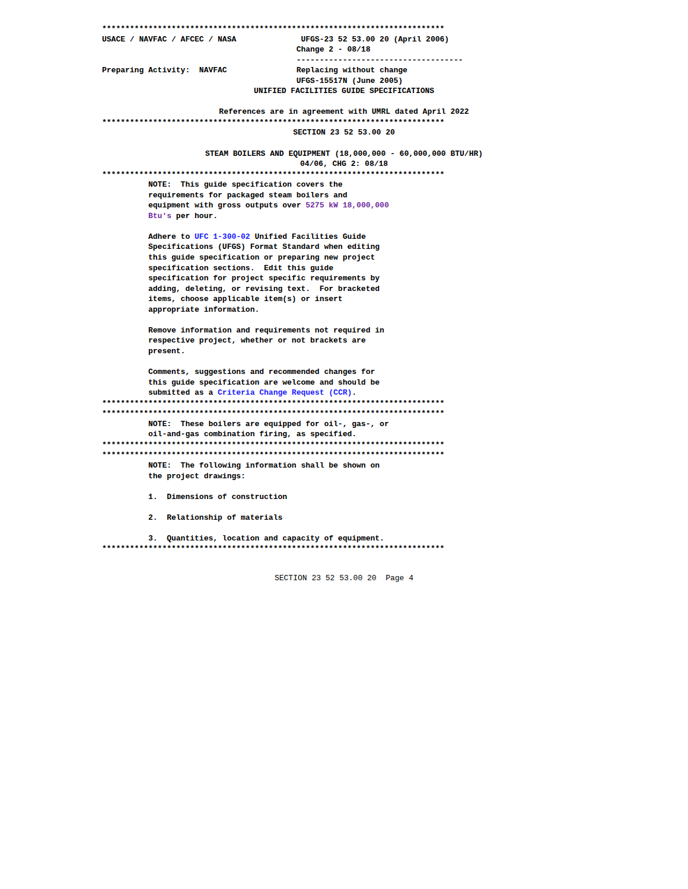**************************************************************************
USACE / NAVFAC / AFCEC / NASA              UFGS-23 52 53.00 20 (April 2006)
                                          Change 2 - 08/18
                                          ------------------------------------
Preparing Activity:  NAVFAC               Replacing without change
                                          UFGS-15517N (June 2005)
UNIFIED FACILITIES GUIDE SPECIFICATIONS

References are in agreement with UMRL dated April 2022
**************************************************************************
SECTION 23 52 53.00 20

STEAM BOILERS AND EQUIPMENT (18,000,000 - 60,000,000 BTU/HR)
04/06, CHG 2: 08/18
**************************************************************************
          NOTE:  This guide specification covers the
          requirements for packaged steam boilers and
          equipment with gross outputs over 5275 kW 18,000,000
          Btu's per hour.

          Adhere to UFC 1-300-02 Unified Facilities Guide
          Specifications (UFGS) Format Standard when editing
          this guide specification or preparing new project
          specification sections.  Edit this guide
          specification for project specific requirements by
          adding, deleting, or revising text.  For bracketed
          items, choose applicable item(s) or insert
          appropriate information.

          Remove information and requirements not required in
          respective project, whether or not brackets are
          present.

          Comments, suggestions and recommended changes for
          this guide specification are welcome and should be
          submitted as a Criteria Change Request (CCR).
**************************************************************************
**************************************************************************
          NOTE:  These boilers are equipped for oil-, gas-, or
          oil-and-gas combination firing, as specified.
**************************************************************************
**************************************************************************
          NOTE:  The following information shall be shown on
          the project drawings:

          1.  Dimensions of construction

          2.  Relationship of materials

          3.  Quantities, location and capacity of equipment.
**************************************************************************
SECTION 23 52 53.00 20  Page 4